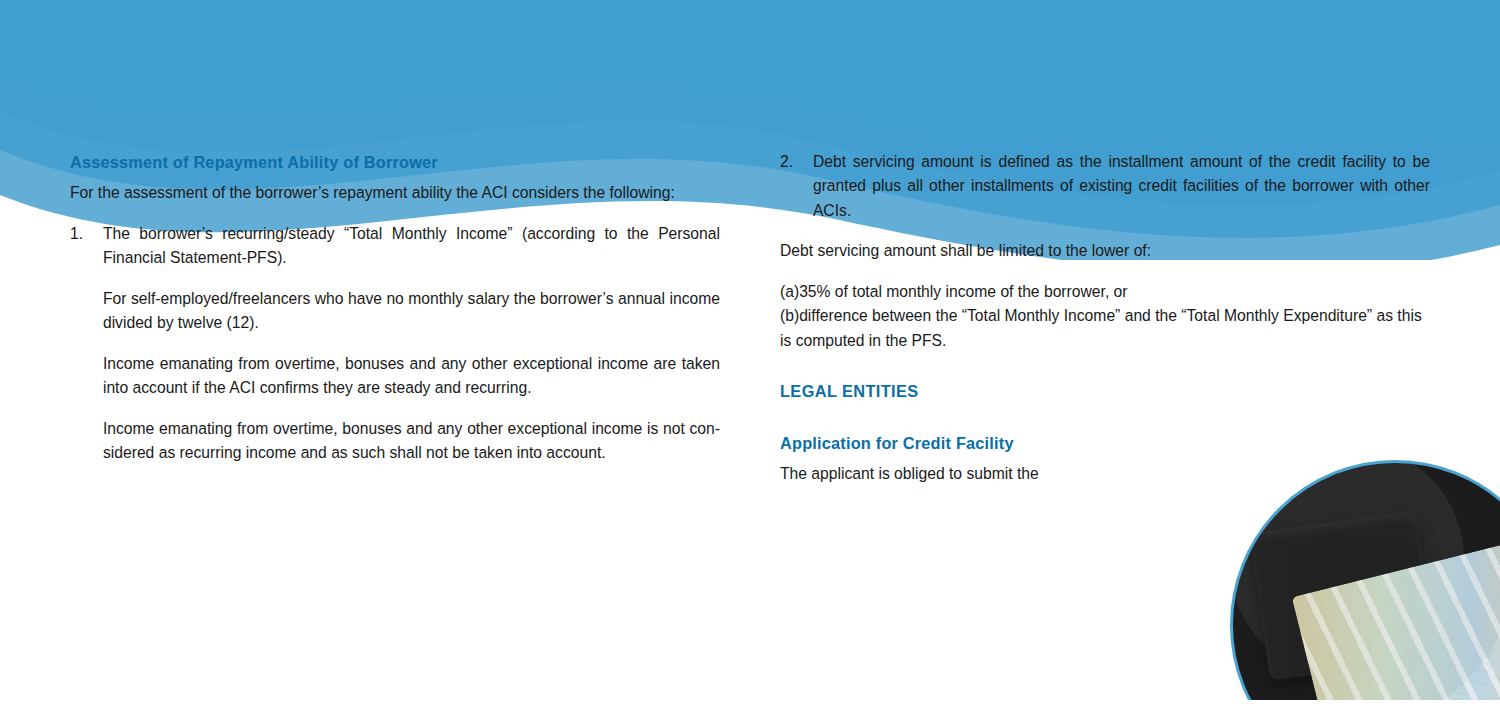100 50 20
Assessment of Repayment Ability of Borrower
For the assessment of the borrower’s repayment ability the ACI considers the following:
The borrower’s recurring/steady “Total Monthly Income” (according to the Personal Financial Statement-PFS).
For self-employed/freelancers who have no monthly salary the borrower’s annual income divided by twelve (12).
Income emanating from overtime, bonuses and any other exceptional income are taken into account if the ACI confirms they are steady and recurring.
Income emanating from overtime, bonuses and any other exceptional income is not considered as recurring income and as such shall not be taken into account.
Debt servicing amount is defined as the installment amount of the credit facility to be granted plus all other installments of existing credit facilities of the borrower with other ACIs.
Debt servicing amount shall be limited to the lower of:
(a)35% of total monthly income of the borrower, or
(b)difference between the “Total Monthly Income” and the “Total Monthly Expenditure” as this is computed in the PFS.
Legal Entities
Application for Credit Facility
The applicant is obliged to submit the